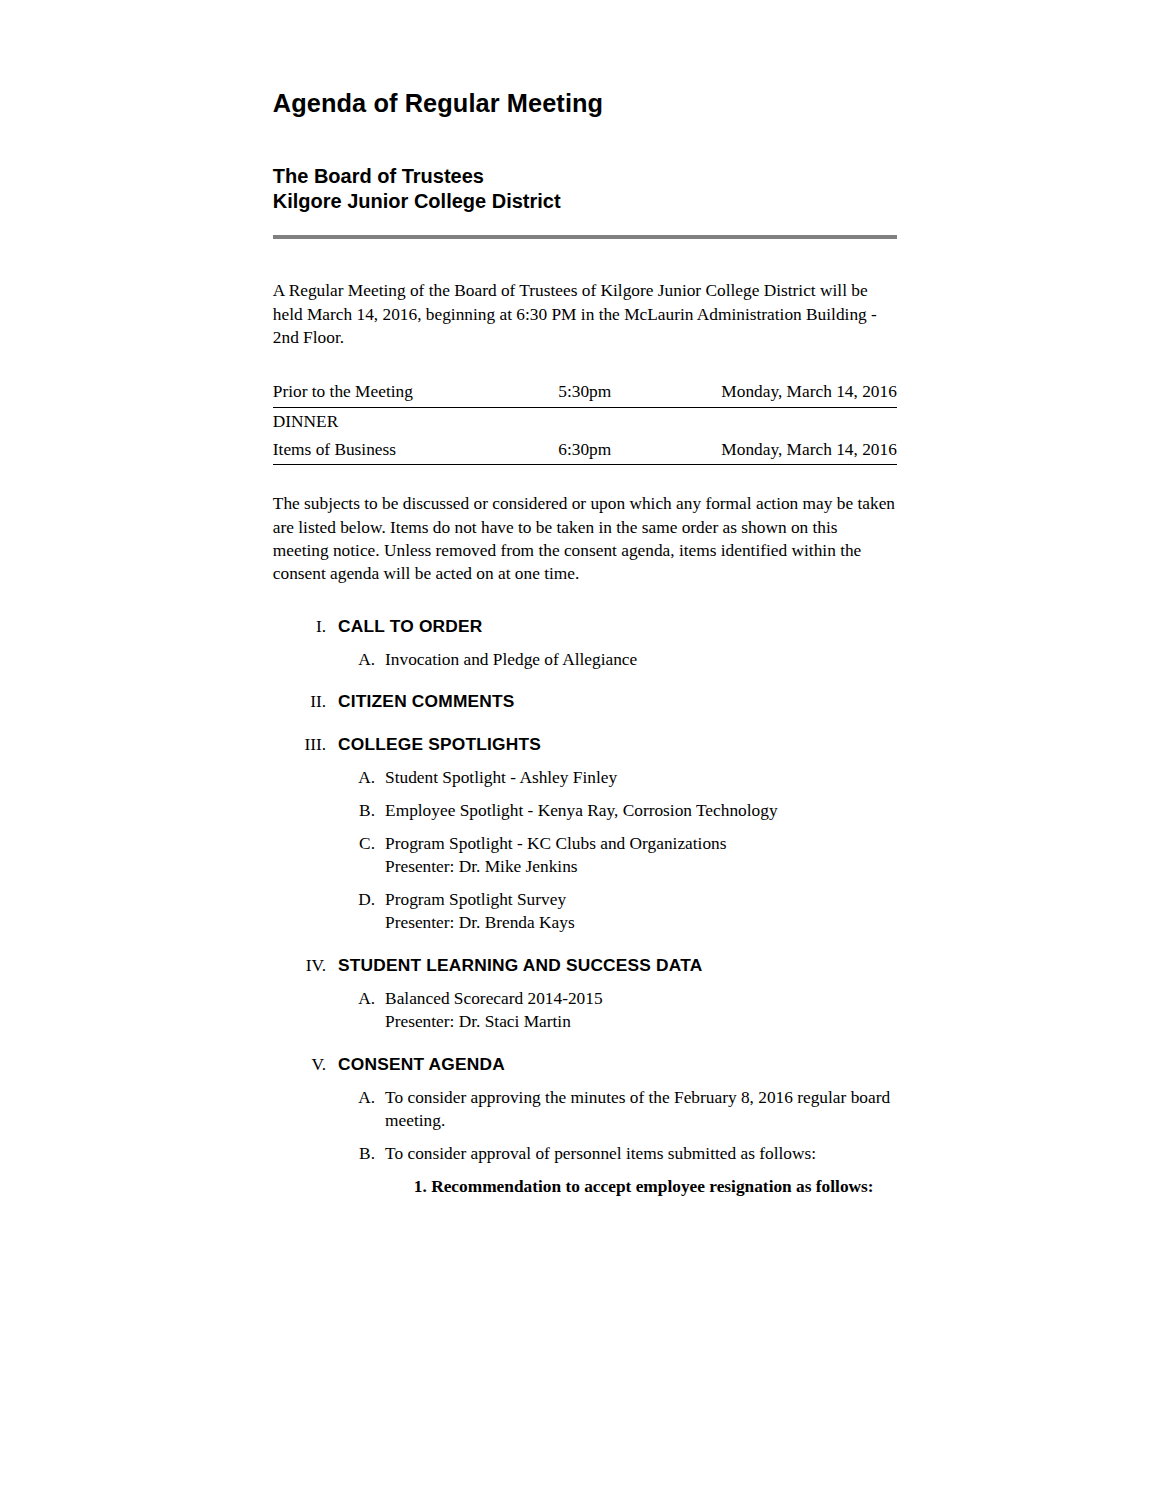Agenda of Regular Meeting
The Board of Trustees
Kilgore Junior College District
A Regular Meeting of the Board of Trustees of Kilgore Junior College District will be held March 14, 2016, beginning at 6:30 PM in the McLaurin Administration Building - 2nd Floor.
| Prior to the Meeting | 5:30pm | Monday, March 14, 2016 |
| DINNER | | |
| Items of Business | 6:30pm | Monday, March 14, 2016 |
The subjects to be discussed or considered or upon which any formal action may be taken are listed below. Items do not have to be taken in the same order as shown on this meeting notice. Unless removed from the consent agenda, items identified within the consent agenda will be acted on at one time.
CALL TO ORDER
Invocation and Pledge of Allegiance
CITIZEN COMMENTS
COLLEGE SPOTLIGHTS
Student Spotlight - Ashley Finley
Employee Spotlight - Kenya Ray, Corrosion Technology
Program Spotlight - KC Clubs and OrganizationsPresenter: Dr. Mike Jenkins
Program Spotlight SurveyPresenter: Dr. Brenda Kays
STUDENT LEARNING AND SUCCESS DATA
Balanced Scorecard 2014-2015Presenter: Dr. Staci Martin
CONSENT AGENDA
To consider approving the minutes of the February 8, 2016 regular board meeting.
To consider approval of personnel items submitted as follows:
Recommendation to accept employee resignation as follows: